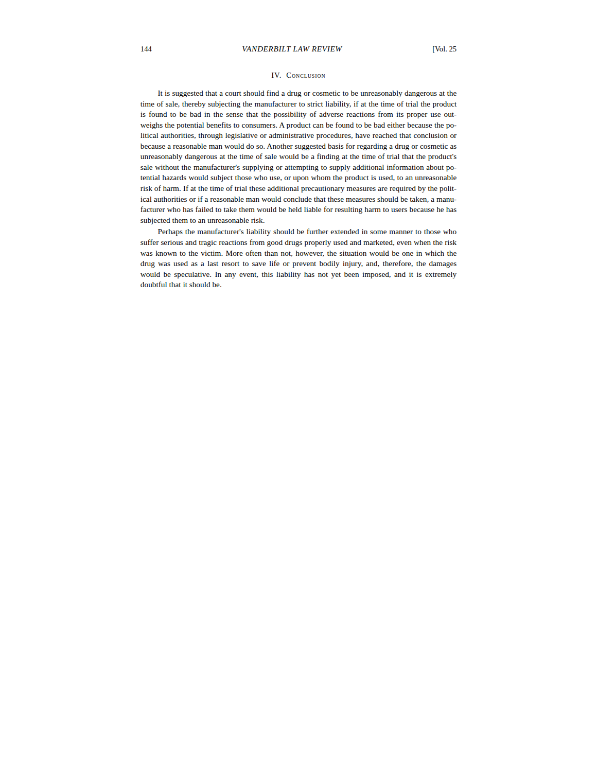144 VANDERBILT LAW REVIEW [Vol. 25
IV. Conclusion
It is suggested that a court should find a drug or cosmetic to be unreasonably dangerous at the time of sale, thereby subjecting the manufacturer to strict liability, if at the time of trial the product is found to be bad in the sense that the possibility of adverse reactions from its proper use outweighs the potential benefits to consumers. A product can be found to be bad either because the political authorities, through legislative or administrative procedures, have reached that conclusion or because a reasonable man would do so. Another suggested basis for regarding a drug or cosmetic as unreasonably dangerous at the time of sale would be a finding at the time of trial that the product's sale without the manufacturer's supplying or attempting to supply additional information about potential hazards would subject those who use, or upon whom the product is used, to an unreasonable risk of harm. If at the time of trial these additional precautionary measures are required by the political authorities or if a reasonable man would conclude that these measures should be taken, a manufacturer who has failed to take them would be held liable for resulting harm to users because he has subjected them to an unreasonable risk.
Perhaps the manufacturer's liability should be further extended in some manner to those who suffer serious and tragic reactions from good drugs properly used and marketed, even when the risk was known to the victim. More often than not, however, the situation would be one in which the drug was used as a last resort to save life or prevent bodily injury, and, therefore, the damages would be speculative. In any event, this liability has not yet been imposed, and it is extremely doubtful that it should be.